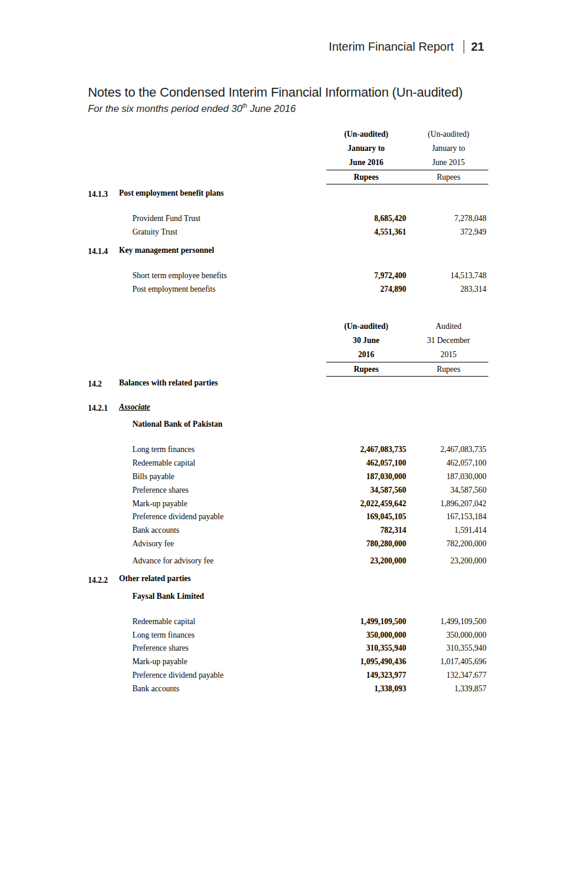Interim Financial Report 21
Notes to the Condensed Interim Financial Information (Un-audited)
For the six months period ended 30th June 2016
| | | (Un-audited) | (Un-audited) |
| | | January to | January to |
| | | June 2016 | June 2015 |
| | | Rupees | Rupees |
| 14.1.3 | Post employment benefit plans | | |
| | Provident Fund Trust | 8,685,420 | 7,278,048 |
| | Gratuity Trust | 4,551,361 | 372,949 |
| 14.1.4 | Key management personnel | | |
| | Short term employee benefits | 7,972,400 | 14,513,748 |
| | Post employment benefits | 274,890 | 283,314 |
| | | (Un-audited) | Audited |
| | | 30 June | 31 December |
| | | 2016 | 2015 |
| | | Rupees | Rupees |
| 14.2 | Balances with related parties | | |
| 14.2.1 | Associate | | |
| | National Bank of Pakistan | | |
| | Long term finances | 2,467,083,735 | 2,467,083,735 |
| | Redeemable capital | 462,057,100 | 462,057,100 |
| | Bills payable | 187,030,000 | 187,030,000 |
| | Preference shares | 34,587,560 | 34,587,560 |
| | Mark-up payable | 2,022,459,642 | 1,896,207,042 |
| | Preference dividend payable | 169,045,105 | 167,153,184 |
| | Bank accounts | 782,314 | 1,591,414 |
| | Advisory fee | 780,280,000 | 782,200,000 |
| | Advance for advisory fee | 23,200,000 | 23,200,000 |
| 14.2.2 | Other related parties | | |
| | Faysal Bank Limited | | |
| | Redeemable capital | 1,499,109,500 | 1,499,109,500 |
| | Long term finances | 350,000,000 | 350,000,000 |
| | Preference shares | 310,355,940 | 310,355,940 |
| | Mark-up payable | 1,095,490,436 | 1,017,405,696 |
| | Preference dividend payable | 149,323,977 | 132,347,677 |
| | Bank accounts | 1,338,093 | 1,339,857 |